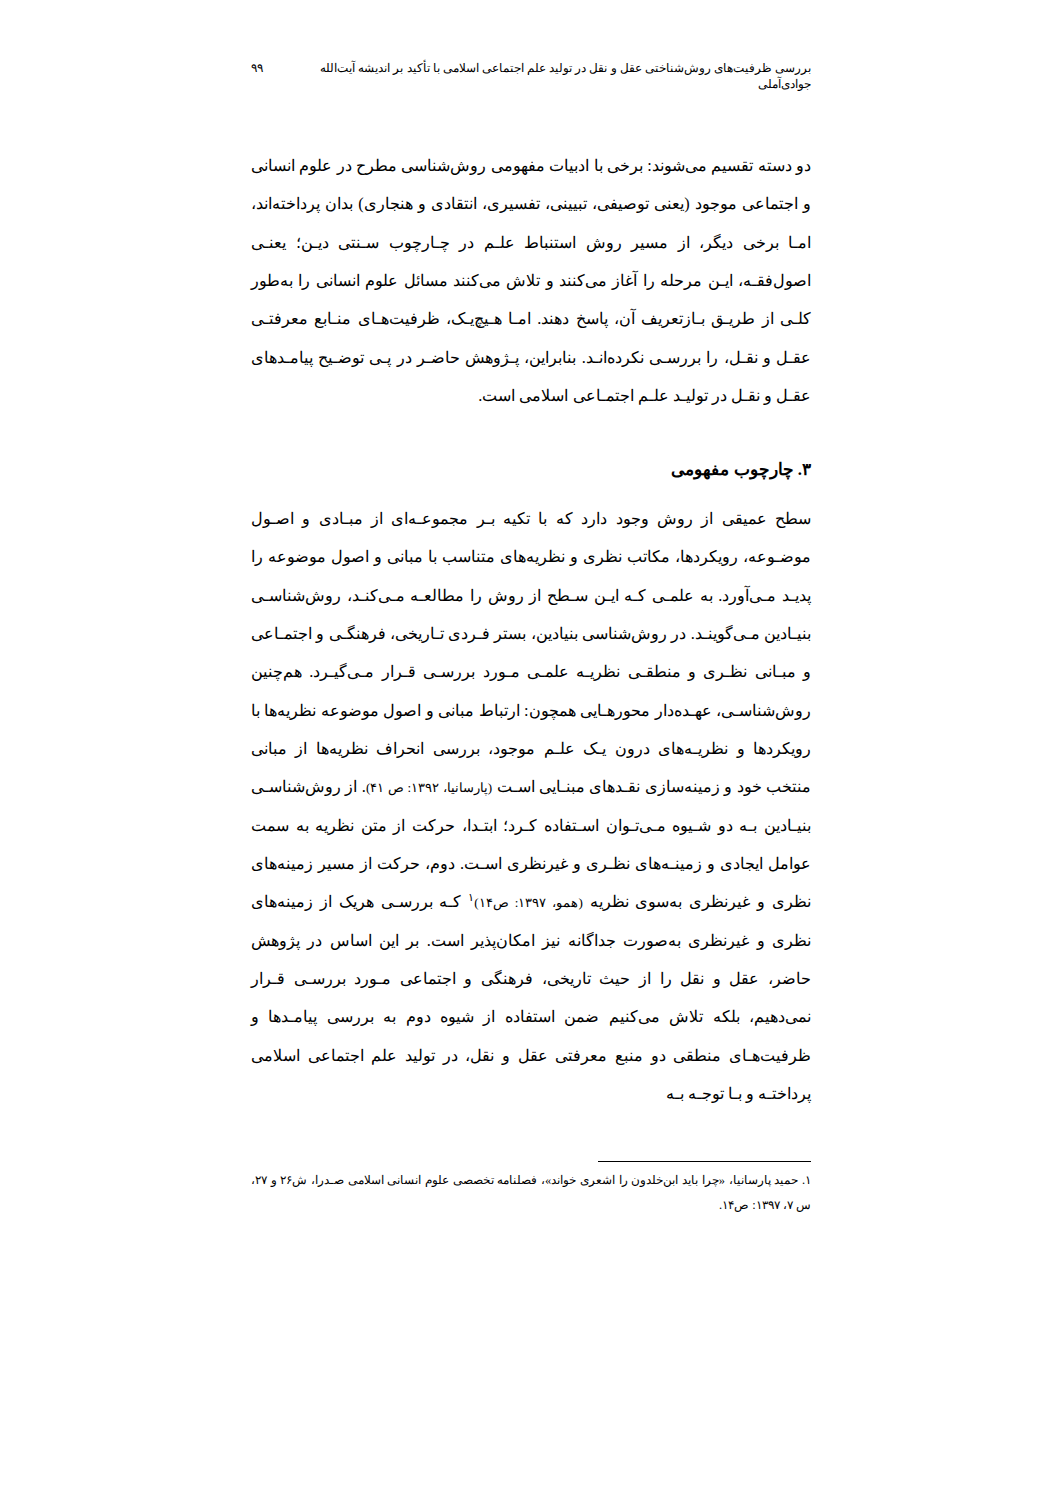بررسی ظرفیت‌های روش‌شناختی عقل و نقل در تولید علم اجتماعی اسلامی با تأکید بر اندیشه آیت‌الله جوادی‌آملی
۹۹
دو دسته تقسیم می‌شوند: برخی با ادبیات مفهومی روش‌شناسی مطرح در علوم انسانی و اجتماعی موجود (یعنی توصیفی، تبیینی، تفسیری، انتقادی و هنجاری) بدان پرداخته‌اند، امـا برخی دیگر، از مسیر روش استنباط علـم در چـارچوب سـنتی دیـن؛ یعنـی اصول‌فقـه، ایـن مرحله را آغاز می‌کنند و تلاش می‌کنند مسائل علوم انسانی را به‌طور کلـی از طریـق بـازتعریف آن، پاسخ دهند. امـا هـیچ‌یـک، ظرفیت‌هـای منـابع معرفتـی عقـل و نقـل، را بررسـی نکرده‌انـد. بنابراین، پـژوهش حاضـر در پـی توضـیح پیامـدهای عقـل و نقـل در تولیـد علـم اجتمـاعی اسلامی است.
۳. چارچوب مفهومی
سطح عمیقی از روش وجود دارد که با تکیه بـر مجموعـه‌ای از مبـادی و اصـول موضـوعه، رویکردها، مکاتب نظری و نظریه‌های متناسب با مبانی و اصول موضوعه را پدیـد مـی‌آورد. به علمـی کـه ایـن سـطح از روش را مطالعـه مـی‌کنـد، روش‌شناسـی بنیـادین مـی‌گوینـد. در روش‌شناسی بنیادین، بستر فـردی تـاریخی، فرهنگـی و اجتمـاعی و مبـانی نظـری و منطقـی نظریـه علمـی مـورد بررسـی قـرار مـی‌گیـرد. هم‌چنین روش‌شناسـی، عهـده‌دار محورهـایی همچون: ارتباط مبانی و اصول موضوعه نظریه‌ها با رویکردها و نظریـه‌های درون یـک علـم موجود، بررسی انحراف نظریه‌ها از مبانی منتخب خود و زمینه‌سازی نقـدهای مبنـایی اسـت (پارسانیا، ۱۳۹۲: ص ۴۱). از روش‌شناسـی بنیـادین بـه دو شـیوه مـی‌تـوان اسـتفاده کـرد؛ ابتـدا، حرکت از متن نظریه به سمت عوامل ایجادی و زمینـه‌های نظـری و غیرنظری اسـت. دوم، حرکت از مسیر زمینه‌های نظری و غیرنظری به‌سوی نظریه (همو، ۱۳۹۷: ص۱۴)۱ کـه بررسـی هریک از زمینه‌های نظری و غیرنظری به‌صورت جداگانه نیز امکان‌پذیر است. بر این اساس در پژوهش حاضر، عقل و نقل را از حیث تاریخی، فرهنگی و اجتماعی مـورد بررسـی قـرار نمی‌دهیم، بلکه تلاش می‌کنیم ضمن استفاده از شیوه دوم به بررسی پیامـدها و ظرفیت‌هـای منطقی دو منبع معرفتی عقل و نقل، در تولید علم اجتماعی اسلامی پرداختـه و بـا توجـه بـه
۱. حمید پارسانیا، «چرا باید ابن‌خلدون را اشعری خواند»، فصلنامه تخصصی علوم انسانی اسلامی صـدرا، ش۲۶ و ۲۷، س ۷، ۱۳۹۷: ص۱۴.